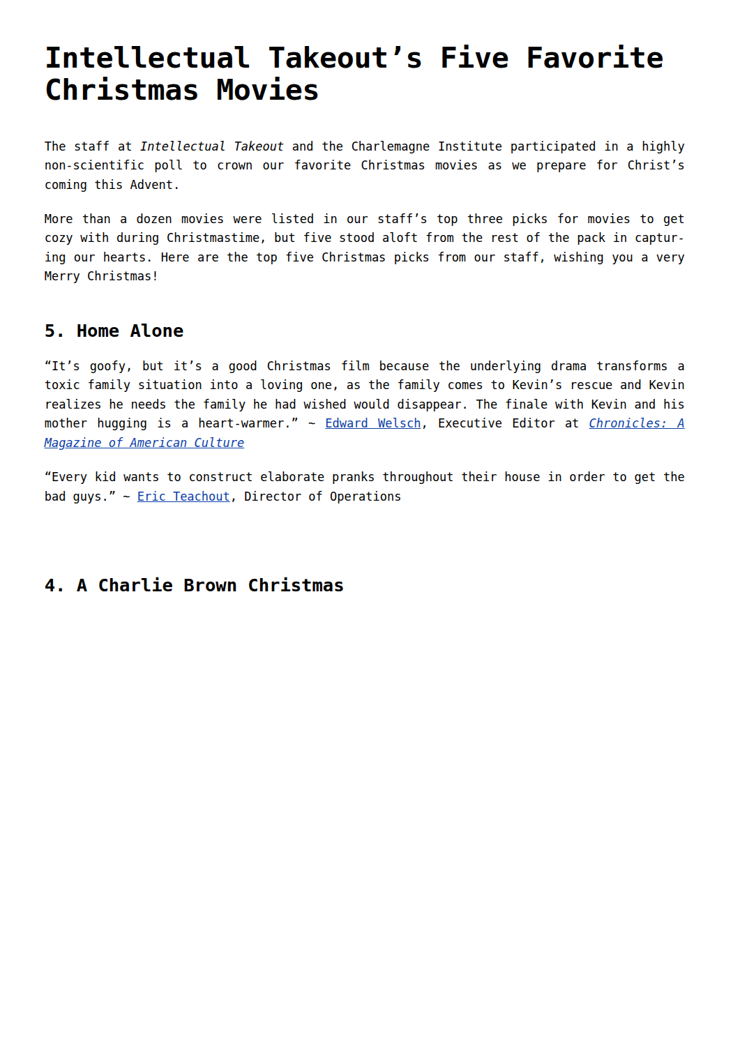Intellectual Takeout’s Five Favorite Christmas Movies
The staff at Intellectual Takeout and the Charlemagne Institute participated in a highly non-scientific poll to crown our favorite Christmas movies as we prepare for Christ’s coming this Advent.
More than a dozen movies were listed in our staff’s top three picks for movies to get cozy with during Christmastime, but five stood aloft from the rest of the pack in capturing our hearts. Here are the top five Christmas picks from our staff, wishing you a very Merry Christmas!
5. Home Alone
“It’s goofy, but it’s a good Christmas film because the underlying drama transforms a toxic family situation into a loving one, as the family comes to Kevin’s rescue and Kevin realizes he needs the family he had wished would disappear. The finale with Kevin and his mother hugging is a heart-warmer.” ~ Edward Welsch, Executive Editor at Chronicles: A Magazine of American Culture
“Every kid wants to construct elaborate pranks throughout their house in order to get the bad guys.” ~ Eric Teachout, Director of Operations
4. A Charlie Brown Christmas